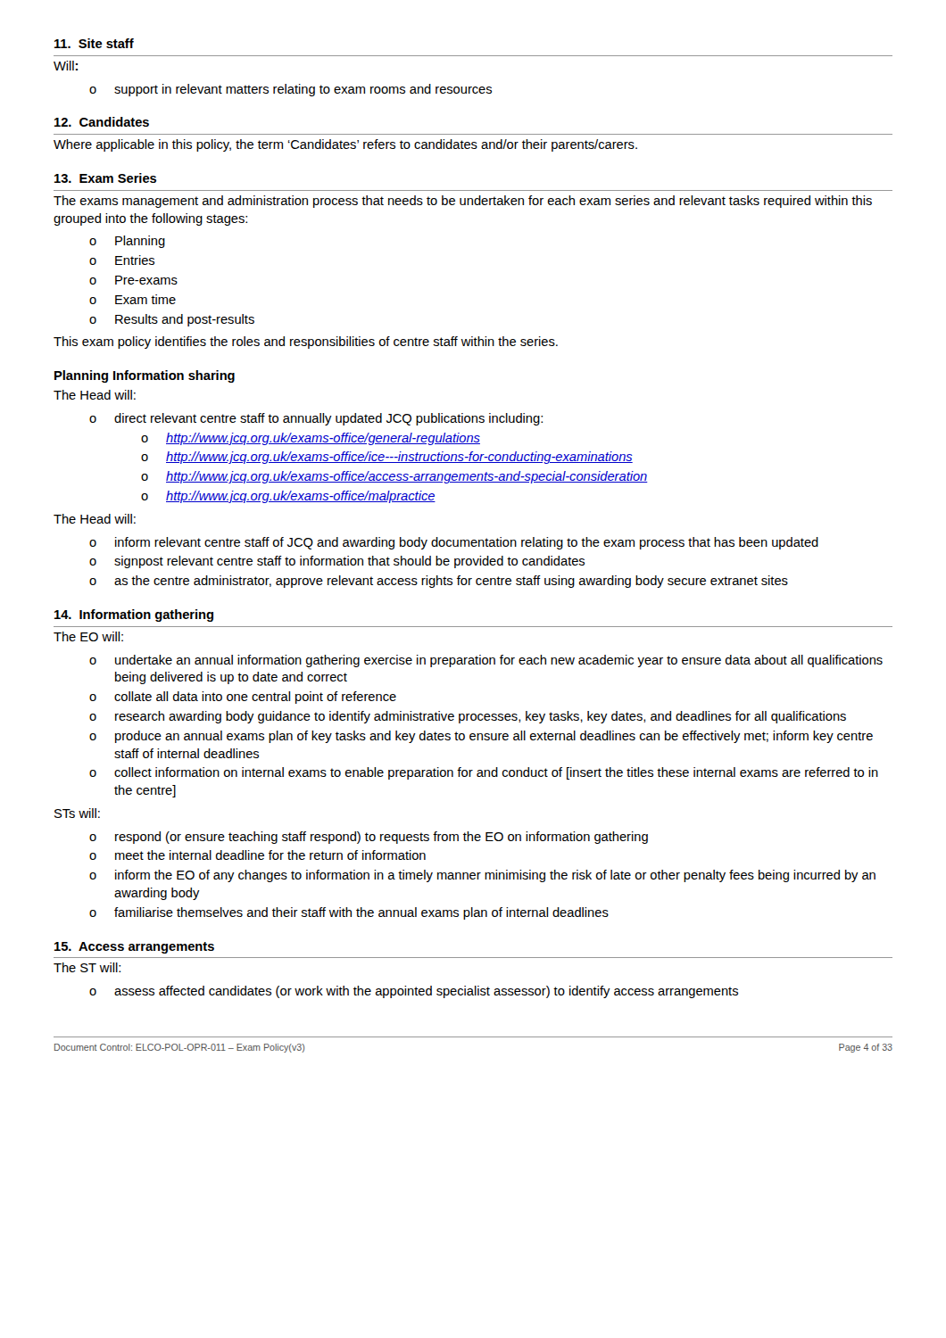11. Site staff
Will:
support in relevant matters relating to exam rooms and resources
12. Candidates
Where applicable in this policy, the term ‘Candidates’ refers to candidates and/or their parents/carers.
13. Exam Series
The exams management and administration process that needs to be undertaken for each exam series and relevant tasks required within this grouped into the following stages:
Planning
Entries
Pre-exams
Exam time
Results and post-results
This exam policy identifies the roles and responsibilities of centre staff within the series.
Planning Information sharing
The Head will:
direct relevant centre staff to annually updated JCQ publications including:
http://www.jcq.org.uk/exams-office/general-regulations
http://www.jcq.org.uk/exams-office/ice---instructions-for-conducting-examinations
http://www.jcq.org.uk/exams-office/access-arrangements-and-special-consideration
http://www.jcq.org.uk/exams-office/malpractice
The Head will:
inform relevant centre staff of JCQ and awarding body documentation relating to the exam process that has been updated
signpost relevant centre staff to information that should be provided to candidates
as the centre administrator, approve relevant access rights for centre staff using awarding body secure extranet sites
14. Information gathering
The EO will:
undertake an annual information gathering exercise in preparation for each new academic year to ensure data about all qualifications being delivered is up to date and correct
collate all data into one central point of reference
research awarding body guidance to identify administrative processes, key tasks, key dates, and deadlines for all qualifications
produce an annual exams plan of key tasks and key dates to ensure all external deadlines can be effectively met; inform key centre staff of internal deadlines
collect information on internal exams to enable preparation for and conduct of [insert the titles these internal exams are referred to in the centre]
STs will:
respond (or ensure teaching staff respond) to requests from the EO on information gathering
meet the internal deadline for the return of information
inform the EO of any changes to information in a timely manner minimising the risk of late or other penalty fees being incurred by an awarding body
familiarise themselves and their staff with the annual exams plan of internal deadlines
15. Access arrangements
The ST will:
assess affected candidates (or work with the appointed specialist assessor) to identify access arrangements
Document Control: ELCO-POL-OPR-011 – Exam Policy(v3) Page 4 of 33